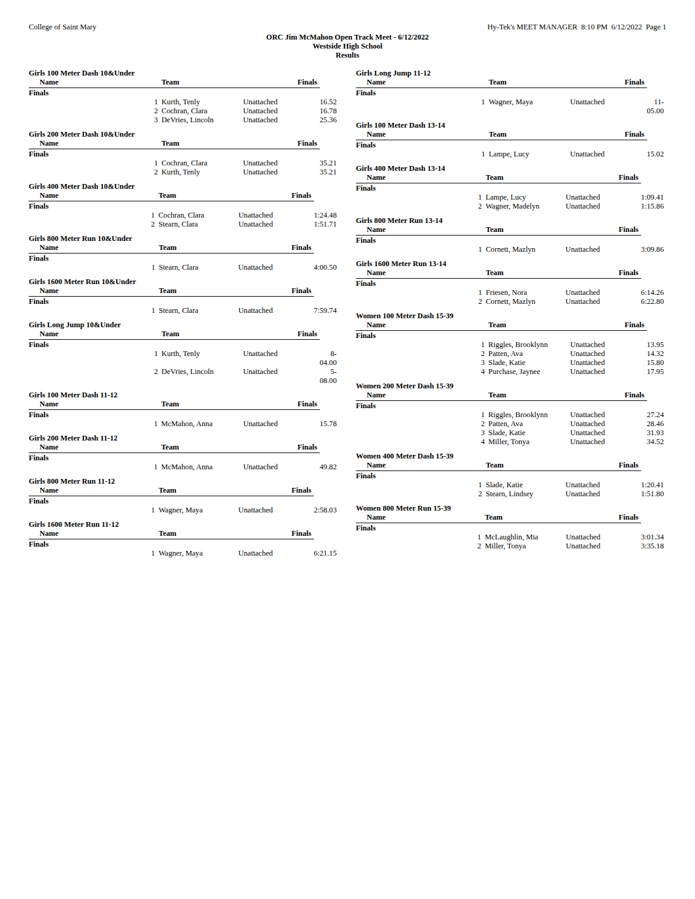College of Saint Mary
Hy-Tek's MEET MANAGER 8:10 PM 6/12/2022 Page 1
ORC Jim McMahon Open Track Meet - 6/12/2022
Westside High School
Results
Girls 100 Meter Dash 10&Under
| Name | Team | Finals |
| --- | --- | --- |
| Finals |
| 1 | Kurth, Tenly | Unattached | 16.52 |
| 2 | Cochran, Clara | Unattached | 16.78 |
| 3 | DeVries, Lincoln | Unattached | 25.36 |
Girls 200 Meter Dash 10&Under
| Name | Team | Finals |
| --- | --- | --- |
| Finals |
| 1 | Cochran, Clara | Unattached | 35.21 |
| 2 | Kurth, Tenly | Unattached | 35.21 |
Girls 400 Meter Dash 10&Under
| Name | Team | Finals |
| --- | --- | --- |
| Finals |
| 1 | Cochran, Clara | Unattached | 1:24.48 |
| 2 | Stearn, Clara | Unattached | 1:51.71 |
Girls 800 Meter Run 10&Under
| Name | Team | Finals |
| --- | --- | --- |
| Finals |
| 1 | Stearn, Clara | Unattached | 4:00.50 |
Girls 1600 Meter Run 10&Under
| Name | Team | Finals |
| --- | --- | --- |
| Finals |
| 1 | Stearn, Clara | Unattached | 7:59.74 |
Girls Long Jump 10&Under
| Name | Team | Finals |
| --- | --- | --- |
| Finals |
| 1 | Kurth, Tenly | Unattached | 8-04.00 |
| 2 | DeVries, Lincoln | Unattached | 5-08.00 |
Girls 100 Meter Dash 11-12
| Name | Team | Finals |
| --- | --- | --- |
| Finals |
| 1 | McMahon, Anna | Unattached | 15.78 |
Girls 200 Meter Dash 11-12
| Name | Team | Finals |
| --- | --- | --- |
| Finals |
| 1 | McMahon, Anna | Unattached | 49.82 |
Girls 800 Meter Run 11-12
| Name | Team | Finals |
| --- | --- | --- |
| Finals |
| 1 | Wagner, Maya | Unattached | 2:58.03 |
Girls 1600 Meter Run 11-12
| Name | Team | Finals |
| --- | --- | --- |
| Finals |
| 1 | Wagner, Maya | Unattached | 6:21.15 |
Girls Long Jump 11-12
| Name | Team | Finals |
| --- | --- | --- |
| Finals |
| 1 | Wagner, Maya | Unattached | 11-05.00 |
Girls 100 Meter Dash 13-14
| Name | Team | Finals |
| --- | --- | --- |
| Finals |
| 1 | Lampe, Lucy | Unattached | 15.02 |
Girls 400 Meter Dash 13-14
| Name | Team | Finals |
| --- | --- | --- |
| Finals |
| 1 | Lampe, Lucy | Unattached | 1:09.41 |
| 2 | Wagner, Madelyn | Unattached | 1:15.86 |
Girls 800 Meter Run 13-14
| Name | Team | Finals |
| --- | --- | --- |
| Finals |
| 1 | Cornett, Mazlyn | Unattached | 3:09.86 |
Girls 1600 Meter Run 13-14
| Name | Team | Finals |
| --- | --- | --- |
| Finals |
| 1 | Friesen, Nora | Unattached | 6:14.26 |
| 2 | Cornett, Mazlyn | Unattached | 6:22.80 |
Women 100 Meter Dash 15-39
| Name | Team | Finals |
| --- | --- | --- |
| Finals |
| 1 | Riggles, Brooklynn | Unattached | 13.95 |
| 2 | Patten, Ava | Unattached | 14.32 |
| 3 | Slade, Katie | Unattached | 15.80 |
| 4 | Purchase, Jaynee | Unattached | 17.95 |
Women 200 Meter Dash 15-39
| Name | Team | Finals |
| --- | --- | --- |
| Finals |
| 1 | Riggles, Brooklynn | Unattached | 27.24 |
| 2 | Patten, Ava | Unattached | 28.46 |
| 3 | Slade, Katie | Unattached | 31.93 |
| 4 | Miller, Tonya | Unattached | 34.52 |
Women 400 Meter Dash 15-39
| Name | Team | Finals |
| --- | --- | --- |
| Finals |
| 1 | Slade, Katie | Unattached | 1:20.41 |
| 2 | Stearn, Lindsey | Unattached | 1:51.80 |
Women 800 Meter Run 15-39
| Name | Team | Finals |
| --- | --- | --- |
| Finals |
| 1 | McLaughlin, Mia | Unattached | 3:01.34 |
| 2 | Miller, Tonya | Unattached | 3:35.18 |